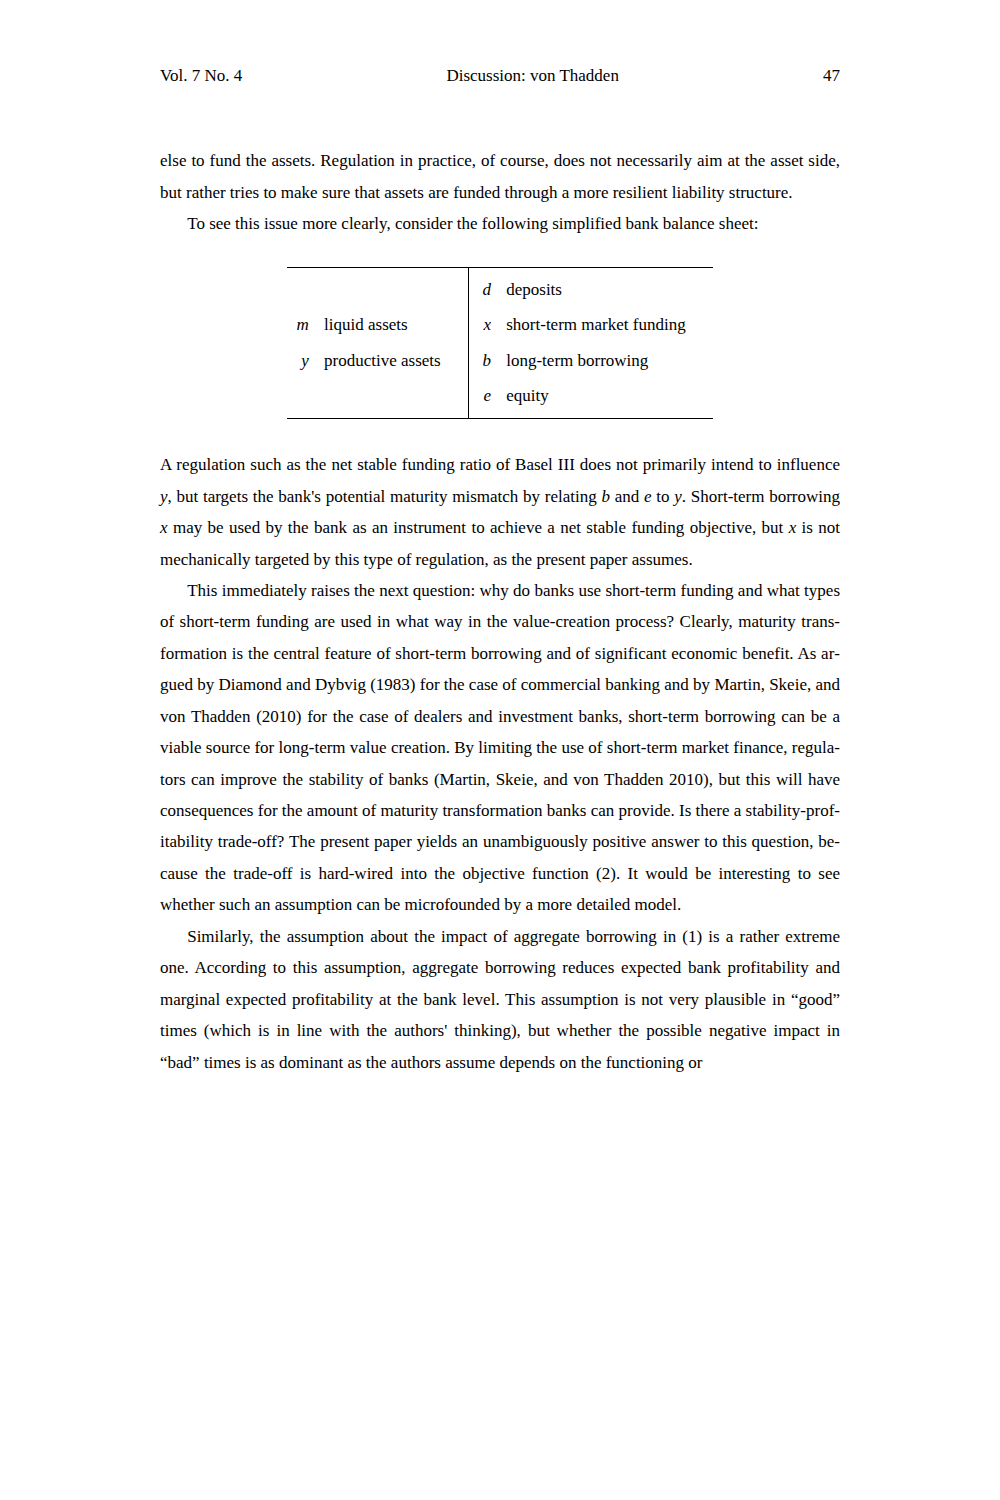Vol. 7 No. 4 Discussion: von Thadden 47
else to fund the assets. Regulation in practice, of course, does not necessarily aim at the asset side, but rather tries to make sure that assets are funded through a more resilient liability structure.
To see this issue more clearly, consider the following simplified bank balance sheet:
| | | d | deposits |
| m | liquid assets | x | short-term market funding |
| y | productive assets | b | long-term borrowing |
| | | e | equity |
A regulation such as the net stable funding ratio of Basel III does not primarily intend to influence y, but targets the bank's potential maturity mismatch by relating b and e to y. Short-term borrowing x may be used by the bank as an instrument to achieve a net stable funding objective, but x is not mechanically targeted by this type of regulation, as the present paper assumes.
This immediately raises the next question: why do banks use short-term funding and what types of short-term funding are used in what way in the value-creation process? Clearly, maturity transformation is the central feature of short-term borrowing and of significant economic benefit. As argued by Diamond and Dybvig (1983) for the case of commercial banking and by Martin, Skeie, and von Thadden (2010) for the case of dealers and investment banks, short-term borrowing can be a viable source for long-term value creation. By limiting the use of short-term market finance, regulators can improve the stability of banks (Martin, Skeie, and von Thadden 2010), but this will have consequences for the amount of maturity transformation banks can provide. Is there a stability-profitability trade-off? The present paper yields an unambiguously positive answer to this question, because the trade-off is hard-wired into the objective function (2). It would be interesting to see whether such an assumption can be microfounded by a more detailed model.
Similarly, the assumption about the impact of aggregate borrowing in (1) is a rather extreme one. According to this assumption, aggregate borrowing reduces expected bank profitability and marginal expected profitability at the bank level. This assumption is not very plausible in “good” times (which is in line with the authors' thinking), but whether the possible negative impact in “bad” times is as dominant as the authors assume depends on the functioning or